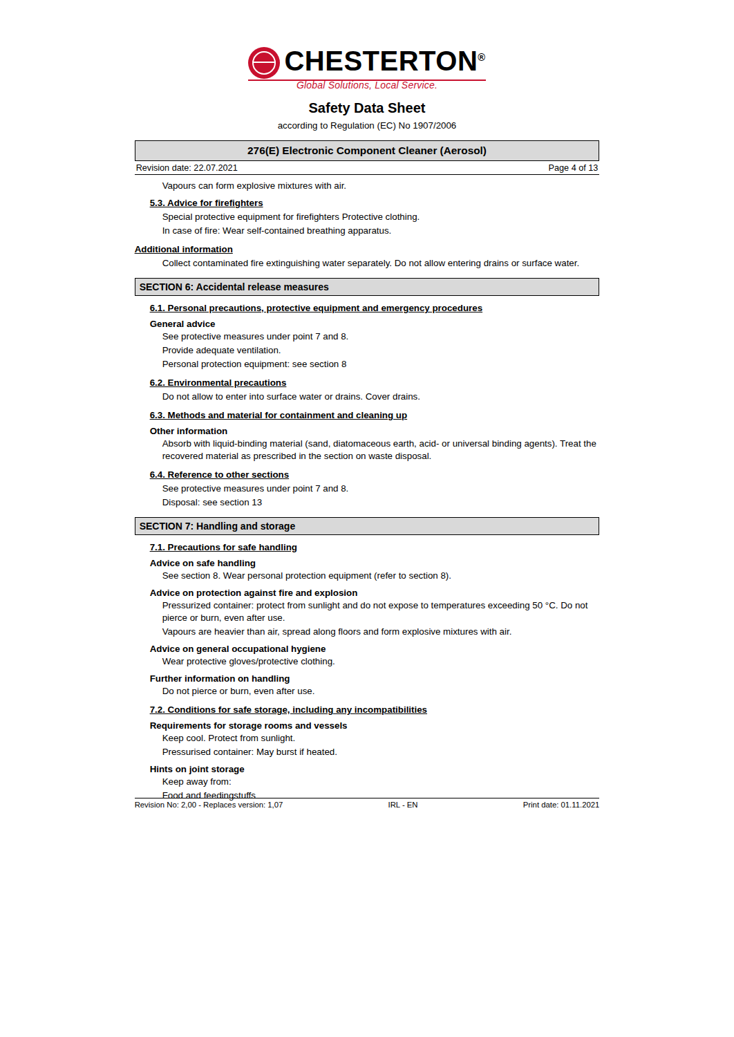CHESTERTON®
Global Solutions, Local Service.
Safety Data Sheet
according to Regulation (EC) No 1907/2006
276(E) Electronic Component Cleaner (Aerosol)
Revision date: 22.07.2021 Page 4 of 13
Vapours can form explosive mixtures with air.
5.3. Advice for firefighters
Special protective equipment for firefighters Protective clothing.
In case of fire: Wear self-contained breathing apparatus.
Additional information
Collect contaminated fire extinguishing water separately. Do not allow entering drains or surface water.
SECTION 6: Accidental release measures
6.1. Personal precautions, protective equipment and emergency procedures
General advice
See protective measures under point 7 and 8.
Provide adequate ventilation.
Personal protection equipment: see section 8
6.2. Environmental precautions
Do not allow to enter into surface water or drains. Cover drains.
6.3. Methods and material for containment and cleaning up
Other information
Absorb with liquid-binding material (sand, diatomaceous earth, acid- or universal binding agents). Treat the recovered material as prescribed in the section on waste disposal.
6.4. Reference to other sections
See protective measures under point 7 and 8.
Disposal: see section 13
SECTION 7: Handling and storage
7.1. Precautions for safe handling
Advice on safe handling
See section 8. Wear personal protection equipment (refer to section 8).
Advice on protection against fire and explosion
Pressurized container: protect from sunlight and do not expose to temperatures exceeding 50 °C. Do not pierce or burn, even after use.
Vapours are heavier than air, spread along floors and form explosive mixtures with air.
Advice on general occupational hygiene
Wear protective gloves/protective clothing.
Further information on handling
Do not pierce or burn, even after use.
7.2. Conditions for safe storage, including any incompatibilities
Requirements for storage rooms and vessels
Keep cool. Protect from sunlight.
Pressurised container: May burst if heated.
Hints on joint storage
Keep away from:
Food and feedingstuffs
Revision No: 2,00 - Replaces version: 1,07 IRL - EN Print date: 01.11.2021